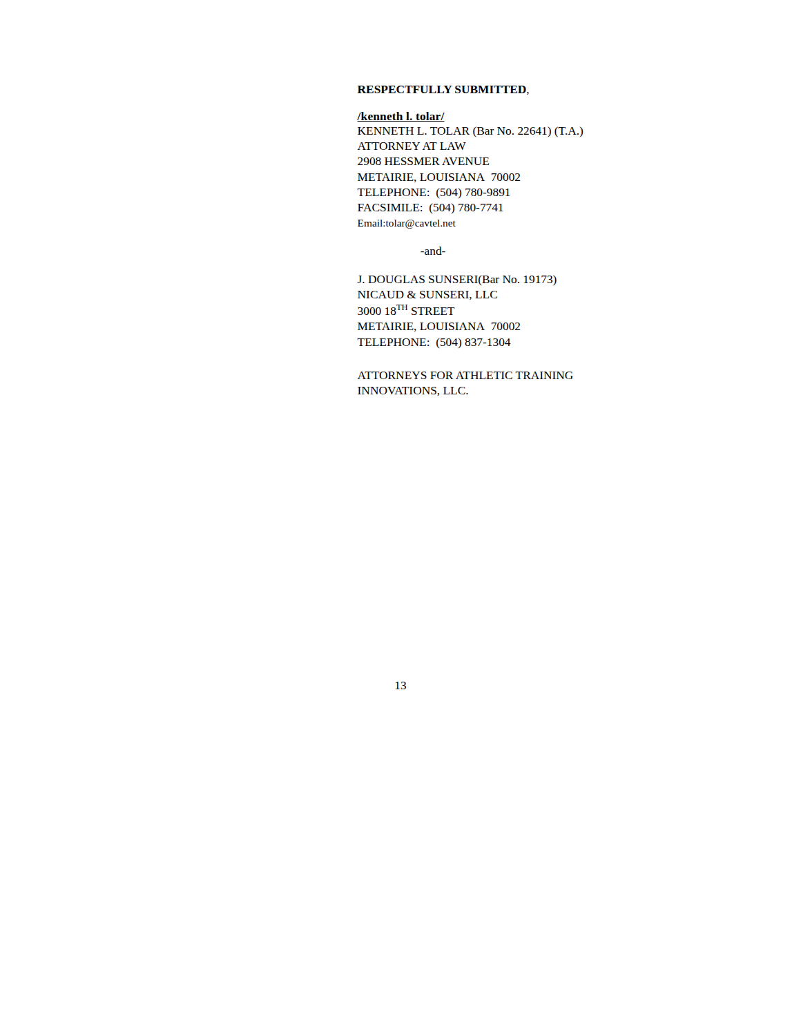RESPECTFULLY SUBMITTED,
/kenneth l. tolar/
KENNETH L. TOLAR (Bar No. 22641) (T.A.)
ATTORNEY AT LAW
2908 HESSMER AVENUE
METAIRIE, LOUISIANA 70002
TELEPHONE: (504) 780-9891
FACSIMILE: (504) 780-7741
Email:tolar@cavtel.net
-and-
J. DOUGLAS SUNSERI(Bar No. 19173)
NICAUD & SUNSERI, LLC
3000 18TH STREET
METAIRIE, LOUISIANA 70002
TELEPHONE: (504) 837-1304
ATTORNEYS FOR ATHLETIC TRAINING
INNOVATIONS, LLC.
13